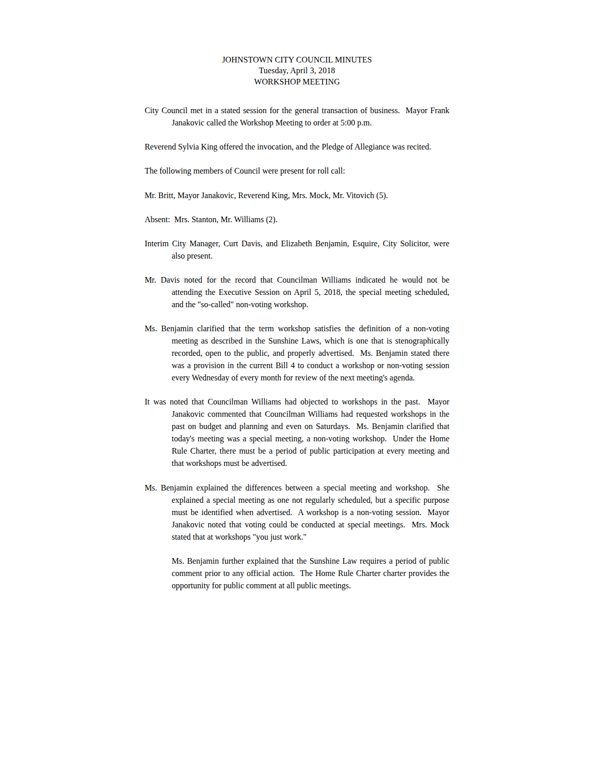JOHNSTOWN CITY COUNCIL MINUTES
Tuesday, April 3, 2018
WORKSHOP MEETING
City Council met in a stated session for the general transaction of business. Mayor Frank Janakovic called the Workshop Meeting to order at 5:00 p.m.
Reverend Sylvia King offered the invocation, and the Pledge of Allegiance was recited.
The following members of Council were present for roll call:
Mr. Britt, Mayor Janakovic, Reverend King, Mrs. Mock, Mr. Vitovich (5).
Absent: Mrs. Stanton, Mr. Williams (2).
Interim City Manager, Curt Davis, and Elizabeth Benjamin, Esquire, City Solicitor, were also present.
Mr. Davis noted for the record that Councilman Williams indicated he would not be attending the Executive Session on April 5, 2018, the special meeting scheduled, and the "so-called" non-voting workshop.
Ms. Benjamin clarified that the term workshop satisfies the definition of a non-voting meeting as described in the Sunshine Laws, which is one that is stenographically recorded, open to the public, and properly advertised. Ms. Benjamin stated there was a provision in the current Bill 4 to conduct a workshop or non-voting session every Wednesday of every month for review of the next meeting's agenda.
It was noted that Councilman Williams had objected to workshops in the past. Mayor Janakovic commented that Councilman Williams had requested workshops in the past on budget and planning and even on Saturdays. Ms. Benjamin clarified that today's meeting was a special meeting, a non-voting workshop. Under the Home Rule Charter, there must be a period of public participation at every meeting and that workshops must be advertised.
Ms. Benjamin explained the differences between a special meeting and workshop. She explained a special meeting as one not regularly scheduled, but a specific purpose must be identified when advertised. A workshop is a non-voting session. Mayor Janakovic noted that voting could be conducted at special meetings. Mrs. Mock stated that at workshops "you just work."
Ms. Benjamin further explained that the Sunshine Law requires a period of public comment prior to any official action. The Home Rule Charter charter provides the opportunity for public comment at all public meetings.